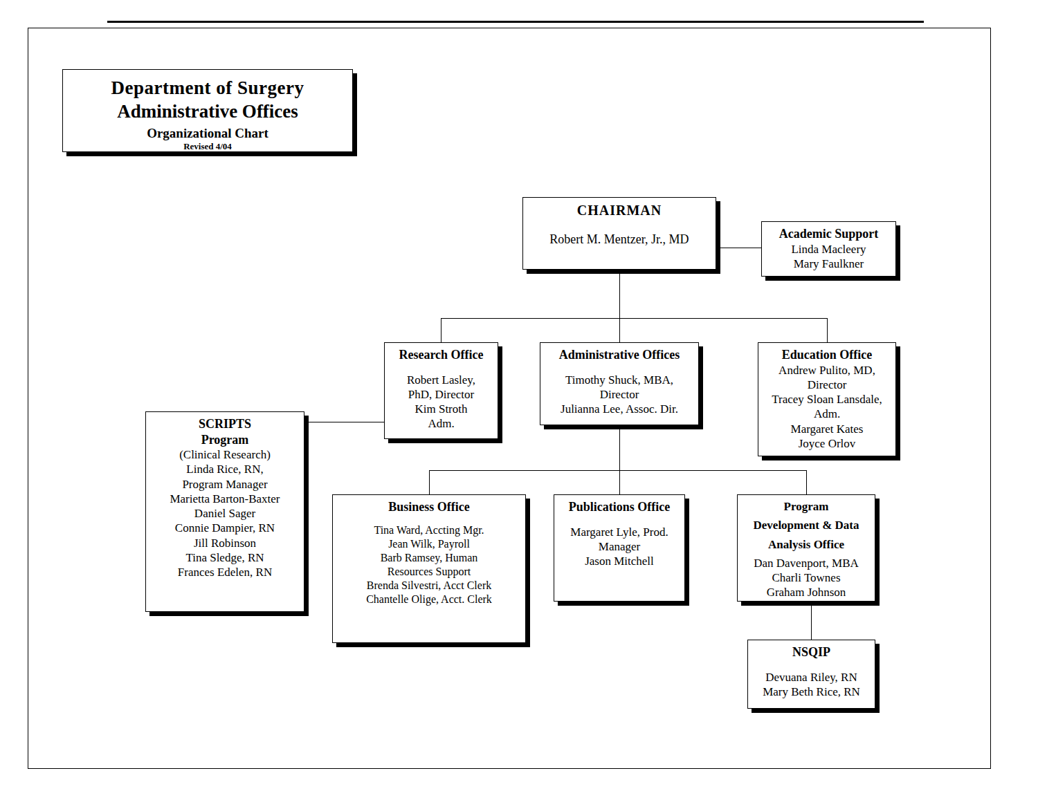Department of Surgery
Administrative Offices
Organizational Chart
Revised 4/04
CHAIRMAN
Robert M. Mentzer, Jr., MD
Academic Support
Linda Macleery
Mary Faulkner
Research Office
Robert Lasley,
PhD, Director
Kim Stroth
Adm.
Administrative Offices
Timothy Shuck, MBA,
Director
Julianna Lee, Assoc. Dir.
Education Office
Andrew Pulito, MD,
Director
Tracey Sloan Lansdale,
Adm.
Margaret Kates
Joyce Orlov
SCRIPTS
Program
(Clinical Research)
Linda Rice, RN,
Program Manager
Marietta Barton-Baxter
Daniel Sager
Connie Dampier, RN
Jill Robinson
Tina Sledge, RN
Frances Edelen, RN
Business Office
Tina Ward, Accting Mgr.
Jean Wilk, Payroll
Barb Ramsey, Human
Resources Support
Brenda Silvestri, Acct Clerk
Chantelle Olige, Acct. Clerk
Publications Office
Margaret Lyle, Prod.
Manager
Jason Mitchell
Program
Development & Data
Analysis Office
Dan Davenport, MBA
Charli Townes
Graham Johnson
NSQIP
Devuana Riley, RN
Mary Beth Rice, RN